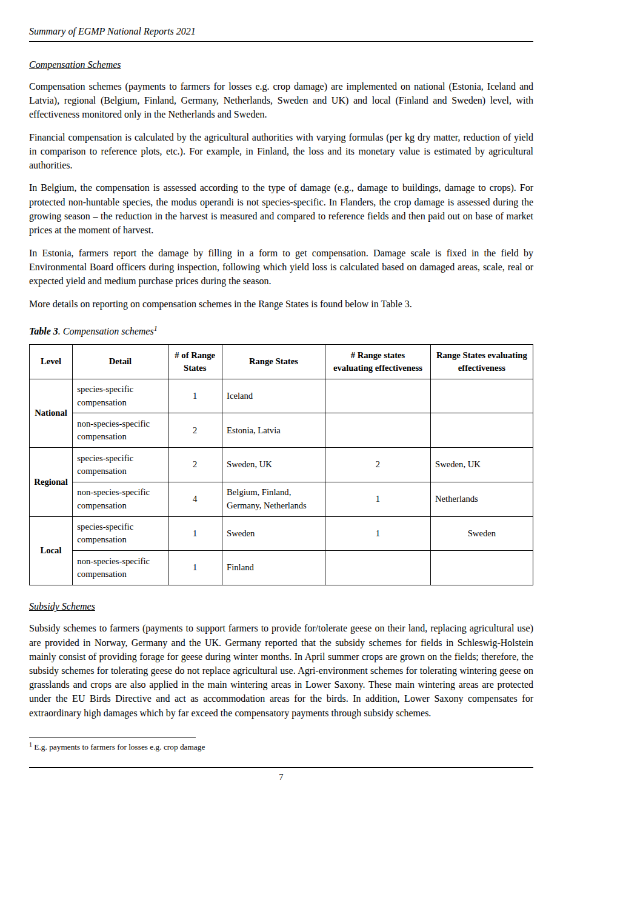Summary of EGMP National Reports 2021
Compensation Schemes
Compensation schemes (payments to farmers for losses e.g. crop damage) are implemented on national (Estonia, Iceland and Latvia), regional (Belgium, Finland, Germany, Netherlands, Sweden and UK) and local (Finland and Sweden) level, with effectiveness monitored only in the Netherlands and Sweden.
Financial compensation is calculated by the agricultural authorities with varying formulas (per kg dry matter, reduction of yield in comparison to reference plots, etc.). For example, in Finland, the loss and its monetary value is estimated by agricultural authorities.
In Belgium, the compensation is assessed according to the type of damage (e.g., damage to buildings, damage to crops). For protected non-huntable species, the modus operandi is not species-specific. In Flanders, the crop damage is assessed during the growing season – the reduction in the harvest is measured and compared to reference fields and then paid out on base of market prices at the moment of harvest.
In Estonia, farmers report the damage by filling in a form to get compensation. Damage scale is fixed in the field by Environmental Board officers during inspection, following which yield loss is calculated based on damaged areas, scale, real or expected yield and medium purchase prices during the season.
More details on reporting on compensation schemes in the Range States is found below in Table 3.
Table 3. Compensation schemes1
| Level | Detail | # of Range States | Range States | # Range states evaluating effectiveness | Range States evaluating effectiveness |
| --- | --- | --- | --- | --- | --- |
| National | species-specific compensation | 1 | Iceland | | |
| non-species-specific compensation | 2 | Estonia, Latvia | | |
| Regional | species-specific compensation | 2 | Sweden, UK | 2 | Sweden, UK |
| non-species-specific compensation | 4 | Belgium, Finland, Germany, Netherlands | 1 | Netherlands |
| Local | species-specific compensation | 1 | Sweden | 1 | Sweden |
| non-species-specific compensation | 1 | Finland | | |
Subsidy Schemes
Subsidy schemes to farmers (payments to support farmers to provide for/tolerate geese on their land, replacing agricultural use) are provided in Norway, Germany and the UK. Germany reported that the subsidy schemes for fields in Schleswig-Holstein mainly consist of providing forage for geese during winter months. In April summer crops are grown on the fields; therefore, the subsidy schemes for tolerating geese do not replace agricultural use. Agri-environment schemes for tolerating wintering geese on grasslands and crops are also applied in the main wintering areas in Lower Saxony. These main wintering areas are protected under the EU Birds Directive and act as accommodation areas for the birds. In addition, Lower Saxony compensates for extraordinary high damages which by far exceed the compensatory payments through subsidy schemes.
1 E.g. payments to farmers for losses e.g. crop damage
7